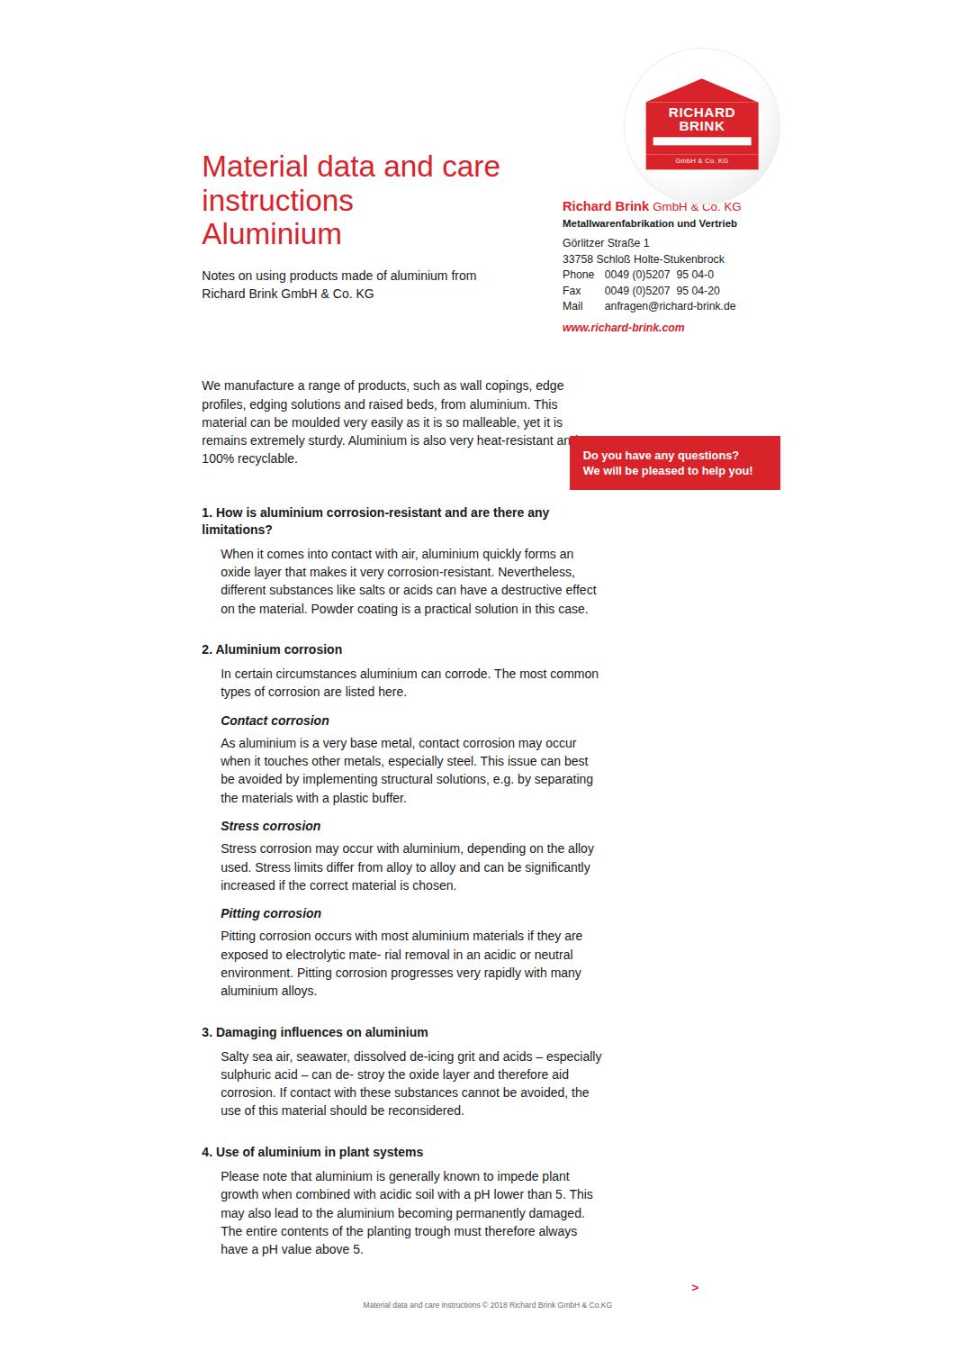RICHARD
BRINK
GmbH & Co. KG
®
Material data and care instructionsAluminium
Notes on using products made of aluminium from
Richard Brink GmbH & Co. KG
Richard Brink GmbH & Co. KG
Metallwarenfabrikation und Vertrieb
Görlitzer Straße 1
33758 Schloß Holte-Stukenbrock
| Phone | 0049 (0)5207 95 04-0 |
| Fax | 0049 (0)5207 95 04-20 |
| Mail | anfragen@richard-brink.de |
www.richard-brink.com
Do you have any questions?
We will be pleased to help you!
We manufacture a range of products, such as wall copings, edge profiles, edging solutions and raised beds, from aluminium. This material can be moulded very easily as it is so malleable, yet it is remains extremely sturdy. Aluminium is also very heat-resistant and 100% recyclable.
1. How is aluminium corrosion-resistant and are there any limitations?
When it comes into contact with air, aluminium quickly forms an oxide layer that makes it very corrosion-resistant. Nevertheless, different substances like salts or acids can have a destructive effect on the material. Powder coating is a practical solution in this case.
2. Aluminium corrosion
In certain circumstances aluminium can corrode. The most common types of corrosion are listed here.
Contact corrosion
As aluminium is a very base metal, contact corrosion may occur when it touches other metals, especially steel. This issue can best be avoided by implementing structural solutions, e.g. by separating the materials with a plastic buffer.
Stress corrosion
Stress corrosion may occur with aluminium, depending on the alloy used. Stress limits differ from alloy to alloy and can be significantly increased if the correct material is chosen.
Pitting corrosion
Pitting corrosion occurs with most aluminium materials if they are exposed to electrolytic mate- rial removal in an acidic or neutral environment. Pitting corrosion progresses very rapidly with many aluminium alloys.
3. Damaging influences on aluminium
Salty sea air, seawater, dissolved de-icing grit and acids – especially sulphuric acid – can de- stroy the oxide layer and therefore aid corrosion. If contact with these substances cannot be avoided, the use of this material should be reconsidered.
4. Use of aluminium in plant systems
Please note that aluminium is generally known to impede plant growth when combined with acidic soil with a pH lower than 5. This may also lead to the aluminium becoming permanently damaged. The entire contents of the planting trough must therefore always have a pH value above 5.
Material data and care instructions © 2018 Richard Brink GmbH & Co.KG
>